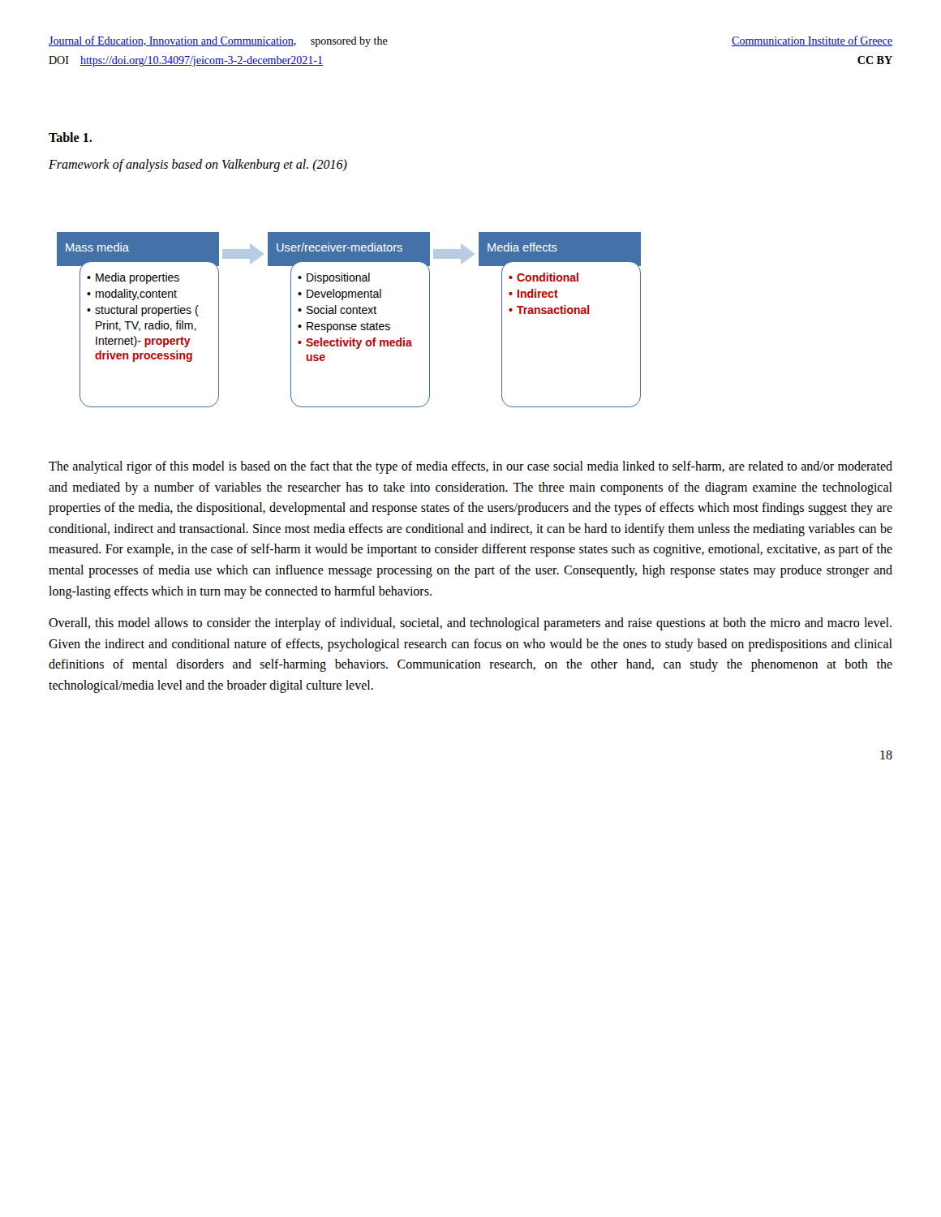Journal of Education, Innovation and Communication, sponsored by the
Communication Institute of Greece
DOI https://doi.org/10.34097/jeicom-3-2-december2021-1
CC BY
Table 1.
Framework of analysis based on Valkenburg et al. (2016)
Mass media
Media properties
modality,content
stuctural properties ( Print, TV, radio, film, Internet)- property driven processing
User/receiver-mediators
Dispositional
Developmental
Social context
Response states
Selectivity of media use
Media effects
Conditional
Indirect
Transactional
The analytical rigor of this model is based on the fact that the type of media effects, in our case social media linked to self-harm, are related to and/or moderated and mediated by a number of variables the researcher has to take into consideration. The three main components of the diagram examine the technological properties of the media, the dispositional, developmental and response states of the users/producers and the types of effects which most findings suggest they are conditional, indirect and transactional. Since most media effects are conditional and indirect, it can be hard to identify them unless the mediating variables can be measured. For example, in the case of self-harm it would be important to consider different response states such as cognitive, emotional, excitative, as part of the mental processes of media use which can influence message processing on the part of the user. Consequently, high response states may produce stronger and long-lasting effects which in turn may be connected to harmful behaviors.
Overall, this model allows to consider the interplay of individual, societal, and technological parameters and raise questions at both the micro and macro level. Given the indirect and conditional nature of effects, psychological research can focus on who would be the ones to study based on predispositions and clinical definitions of mental disorders and self-harming behaviors. Communication research, on the other hand, can study the phenomenon at both the technological/media level and the broader digital culture level.
18